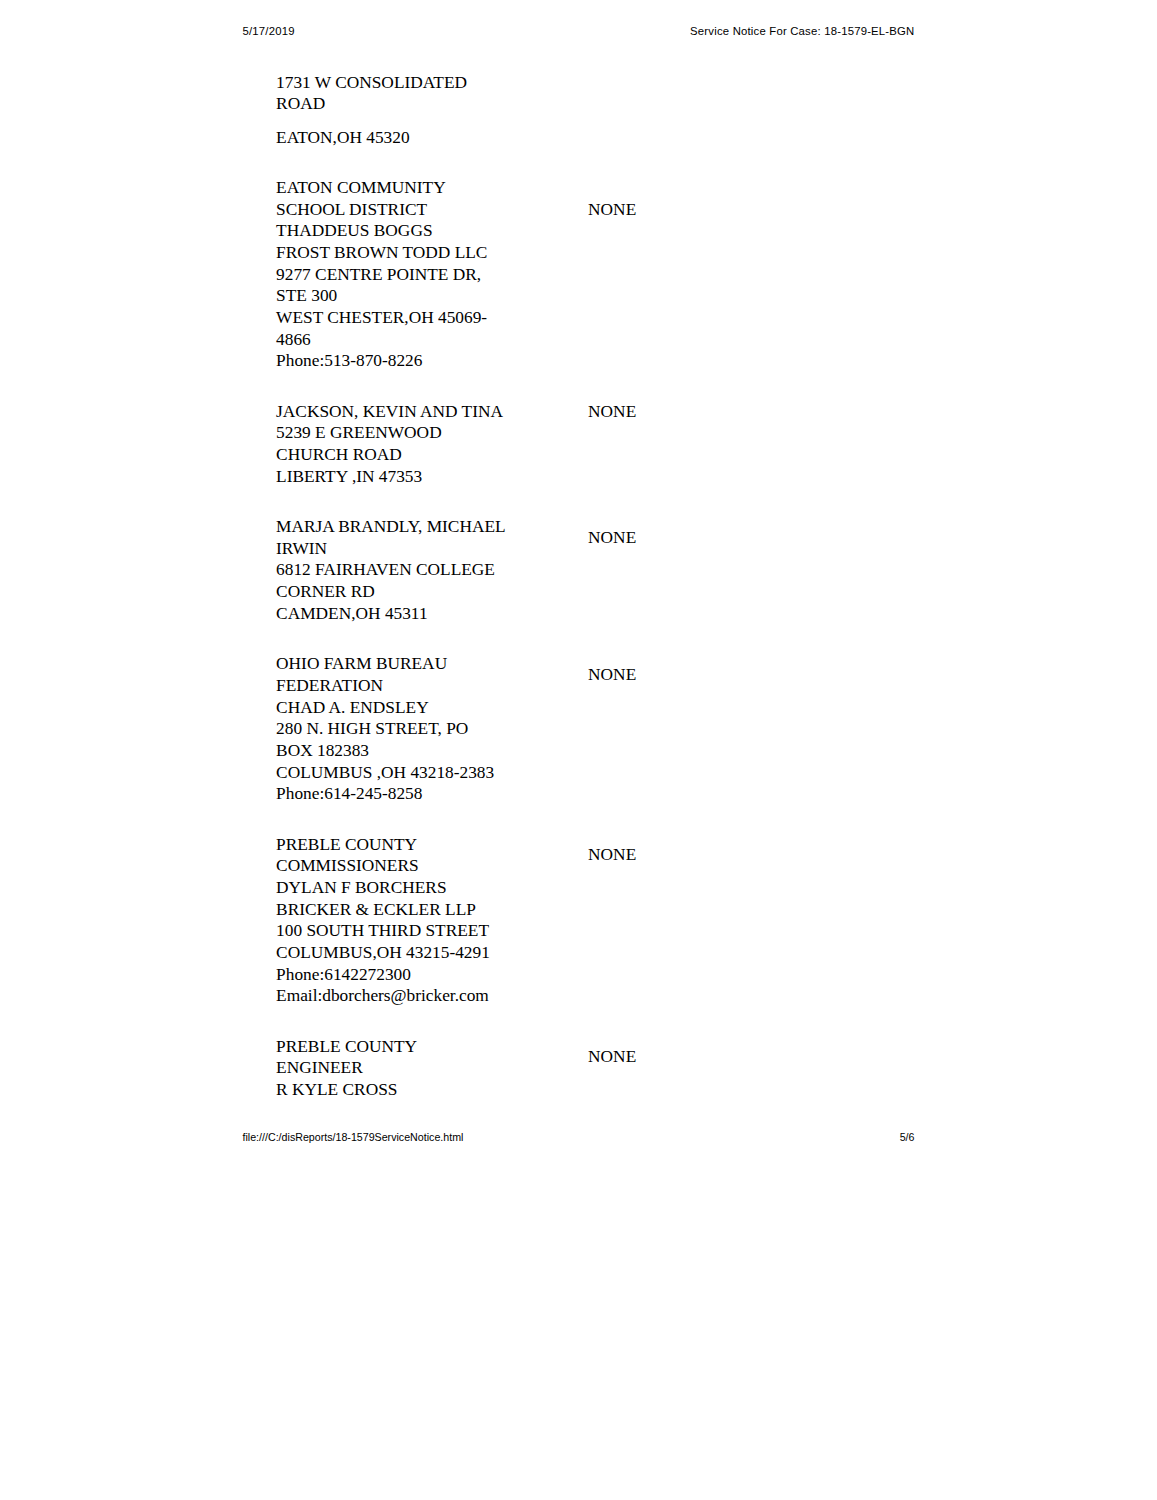5/17/2019
Service Notice For Case: 18-1579-EL-BGN
1731 W CONSOLIDATED
ROAD
EATON,OH 45320
EATON COMMUNITY
SCHOOL DISTRICT
THADDEUS BOGGS
FROST BROWN TODD LLC
9277 CENTRE POINTE DR,
STE 300
WEST CHESTER,OH 45069-
4866
Phone:513-870-8226
NONE
JACKSON, KEVIN AND TINA
5239 E GREENWOOD
CHURCH ROAD
LIBERTY ,IN 47353
NONE
MARJA BRANDLY, MICHAEL
IRWIN
6812 FAIRHAVEN COLLEGE
CORNER RD
CAMDEN,OH 45311
NONE
OHIO FARM BUREAU
FEDERATION
CHAD A. ENDSLEY
280 N. HIGH STREET, PO
BOX 182383
COLUMBUS ,OH 43218-2383
Phone:614-245-8258
NONE
PREBLE COUNTY
COMMISSIONERS
DYLAN F BORCHERS
BRICKER & ECKLER LLP
100 SOUTH THIRD STREET
COLUMBUS,OH 43215-4291
Phone:6142272300
Email:dborchers@bricker.com
NONE
PREBLE COUNTY
ENGINEER
R KYLE CROSS
NONE
file:///C:/disReports/18-1579ServiceNotice.html
5/6